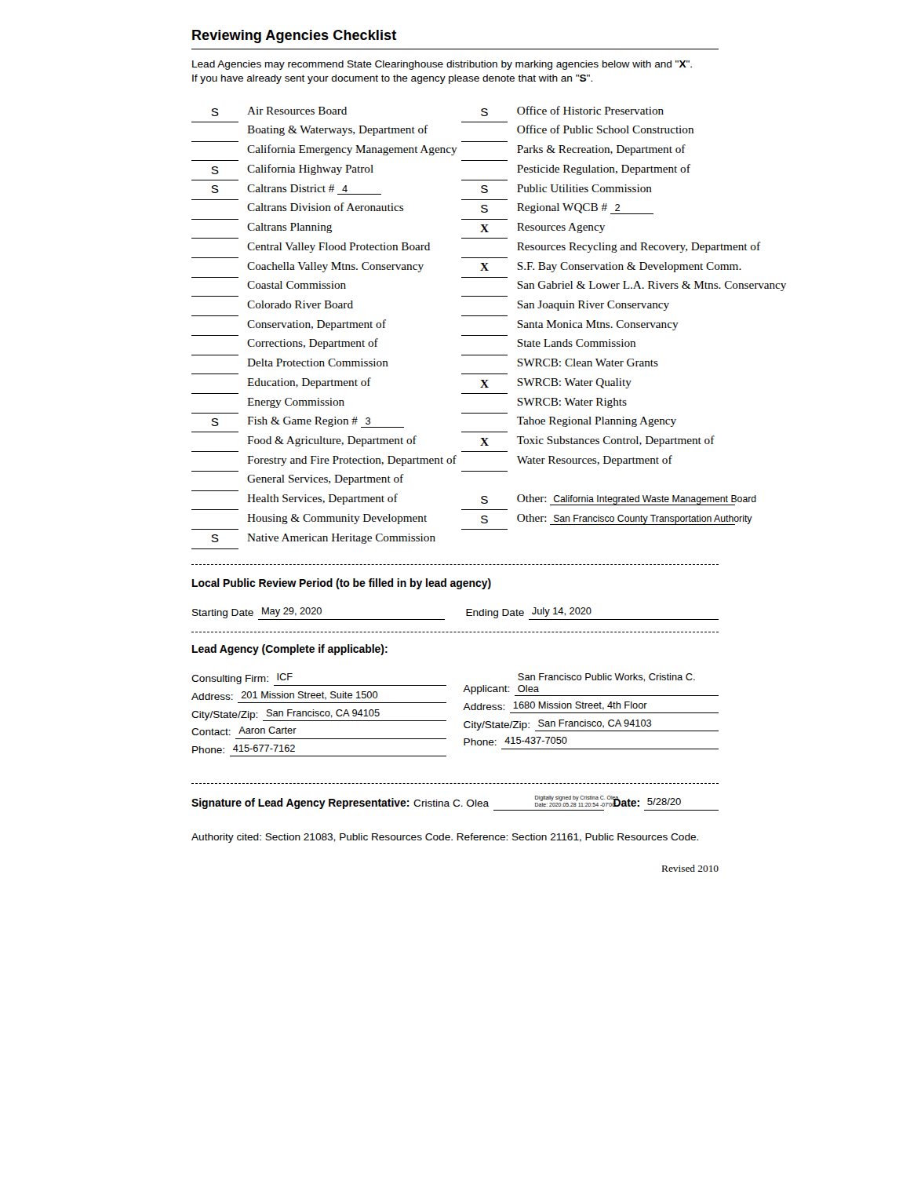Reviewing Agencies Checklist
Lead Agencies may recommend State Clearinghouse distribution by marking agencies below with and "X".
If you have already sent your document to the agency please denote that with an "S".
| S | | Air Resources Board | | S | | Office of Historic Preservation |
| | | Boating & Waterways, Department of | | | | Office of Public School Construction |
| | | California Emergency Management Agency | | | | Parks & Recreation, Department of |
| S | | California Highway Patrol | | | | Pesticide Regulation, Department of |
| S | | Caltrans District # 4 | | S | | Public Utilities Commission |
| | | Caltrans Division of Aeronautics | | S | | Regional WQCB # 2 |
| | | Caltrans Planning | | X | | Resources Agency |
| | | Central Valley Flood Protection Board | | | | Resources Recycling and Recovery, Department of |
| | | Coachella Valley Mtns. Conservancy | | X | | S.F. Bay Conservation & Development Comm. |
| | | Coastal Commission | | | | San Gabriel & Lower L.A. Rivers & Mtns. Conservancy |
| | | Colorado River Board | | | | San Joaquin River Conservancy |
| | | Conservation, Department of | | | | Santa Monica Mtns. Conservancy |
| | | Corrections, Department of | | | | State Lands Commission |
| | | Delta Protection Commission | | | | SWRCB: Clean Water Grants |
| | | Education, Department of | | X | | SWRCB: Water Quality |
| | | Energy Commission | | | | SWRCB: Water Rights |
| S | | Fish & Game Region # 3 | | | | Tahoe Regional Planning Agency |
| | | Food & Agriculture, Department of | | X | | Toxic Substances Control, Department of |
| | | Forestry and Fire Protection, Department of | | | | Water Resources, Department of |
| | | General Services, Department of | | | | |
| | | Health Services, Department of | | S | | Other: California Integrated Waste Management Board |
| | | Housing & Community Development | | S | | Other: San Francisco County Transportation Authority |
| S | | Native American Heritage Commission | | | | |
Local Public Review Period (to be filled in by lead agency)
Starting Date May 29, 2020
Ending Date July 14, 2020
Lead Agency (Complete if applicable):
Consulting Firm: ICF
Address: 201 Mission Street, Suite 1500
City/State/Zip: San Francisco, CA 94105
Contact: Aaron Carter
Phone: 415-677-7162
Applicant: San Francisco Public Works, Cristina C. Olea
Address: 1680 Mission Street, 4th Floor
City/State/Zip: San Francisco, CA 94103
Phone: 415-437-7050
Signature of Lead Agency Representative: Cristina C. Olea Digitally signed by Cristina C. Olea
Date: 2020.05.28 11:20:54 -07'00' Date: 5/28/20
Authority cited: Section 21083, Public Resources Code. Reference: Section 21161, Public Resources Code.
Revised 2010